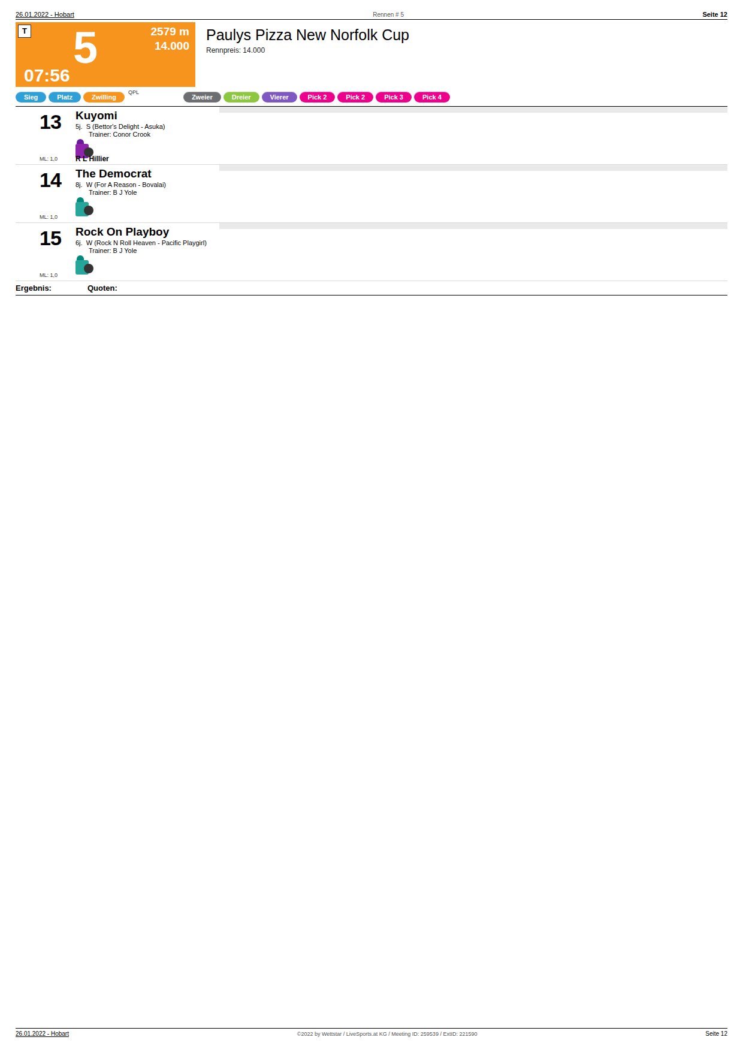26.01.2022 - Hobart
Rennen # 5
Seite 12
T
5
2579 m
14.000
07:56
Paulys Pizza New Norfolk Cup
Rennpreis: 14.000
Sieg Platz Zwilling QPL
Zweier Dreier Vierer Pick 2 Pick 2 Pick 3 Pick 4
13
Kuyomi
5j. S (Bettor's Delight - Asuka)
Trainer: Conor Crook
ML: 1,0
R L Hillier
14
The Democrat
8j. W (For A Reason - Bovalai)
Trainer: B J Yole
ML: 1,0
15
Rock On Playboy
6j. W (Rock N Roll Heaven - Pacific Playgirl)
Trainer: B J Yole
ML: 1,0
Ergebnis:
Quoten:
26.01.2022 - Hobart
©2022 by Wettstar / LiveSports.at KG / Meeting ID: 259539 / ExtID: 221590
Seite 12